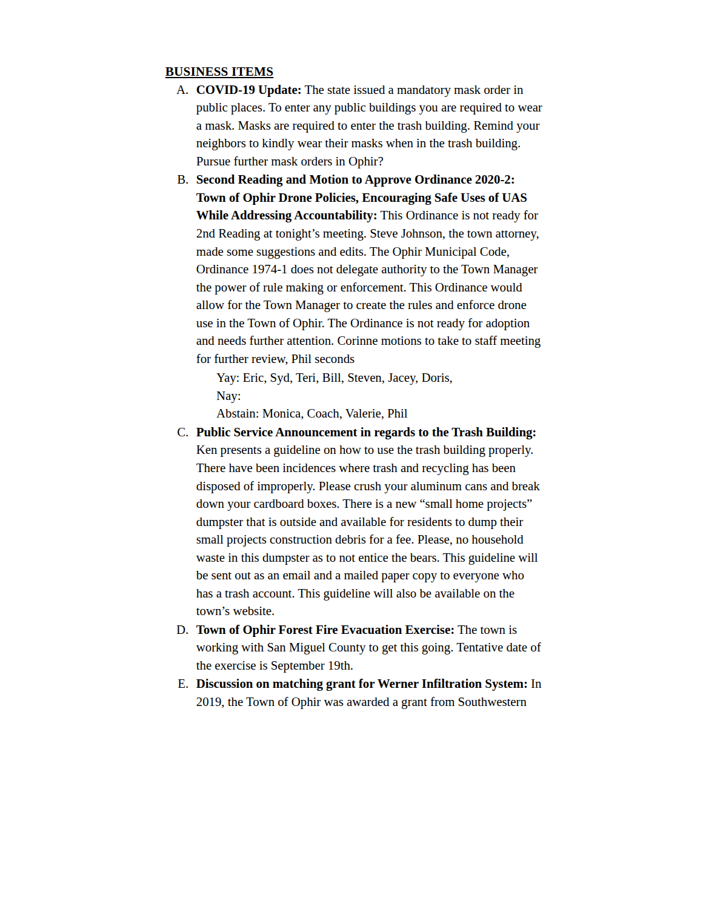BUSINESS ITEMS
COVID-19 Update: The state issued a mandatory mask order in public places. To enter any public buildings you are required to wear a mask. Masks are required to enter the trash building. Remind your neighbors to kindly wear their masks when in the trash building. Pursue further mask orders in Ophir?
Second Reading and Motion to Approve Ordinance 2020-2: Town of Ophir Drone Policies, Encouraging Safe Uses of UAS While Addressing Accountability: This Ordinance is not ready for 2nd Reading at tonight’s meeting. Steve Johnson, the town attorney, made some suggestions and edits. The Ophir Municipal Code, Ordinance 1974-1 does not delegate authority to the Town Manager the power of rule making or enforcement. This Ordinance would allow for the Town Manager to create the rules and enforce drone use in the Town of Ophir. The Ordinance is not ready for adoption and needs further attention. Corinne motions to take to staff meeting for further review, Phil seconds
Yay: Eric, Syd, Teri, Bill, Steven, Jacey, Doris,
Nay:
Abstain: Monica, Coach, Valerie, Phil
Public Service Announcement in regards to the Trash Building: Ken presents a guideline on how to use the trash building properly. There have been incidences where trash and recycling has been disposed of improperly. Please crush your aluminum cans and break down your cardboard boxes. There is a new “small home projects” dumpster that is outside and available for residents to dump their small projects construction debris for a fee. Please, no household waste in this dumpster as to not entice the bears. This guideline will be sent out as an email and a mailed paper copy to everyone who has a trash account. This guideline will also be available on the town’s website.
Town of Ophir Forest Fire Evacuation Exercise: The town is working with San Miguel County to get this going. Tentative date of the exercise is September 19th.
Discussion on matching grant for Werner Infiltration System: In 2019, the Town of Ophir was awarded a grant from Southwestern